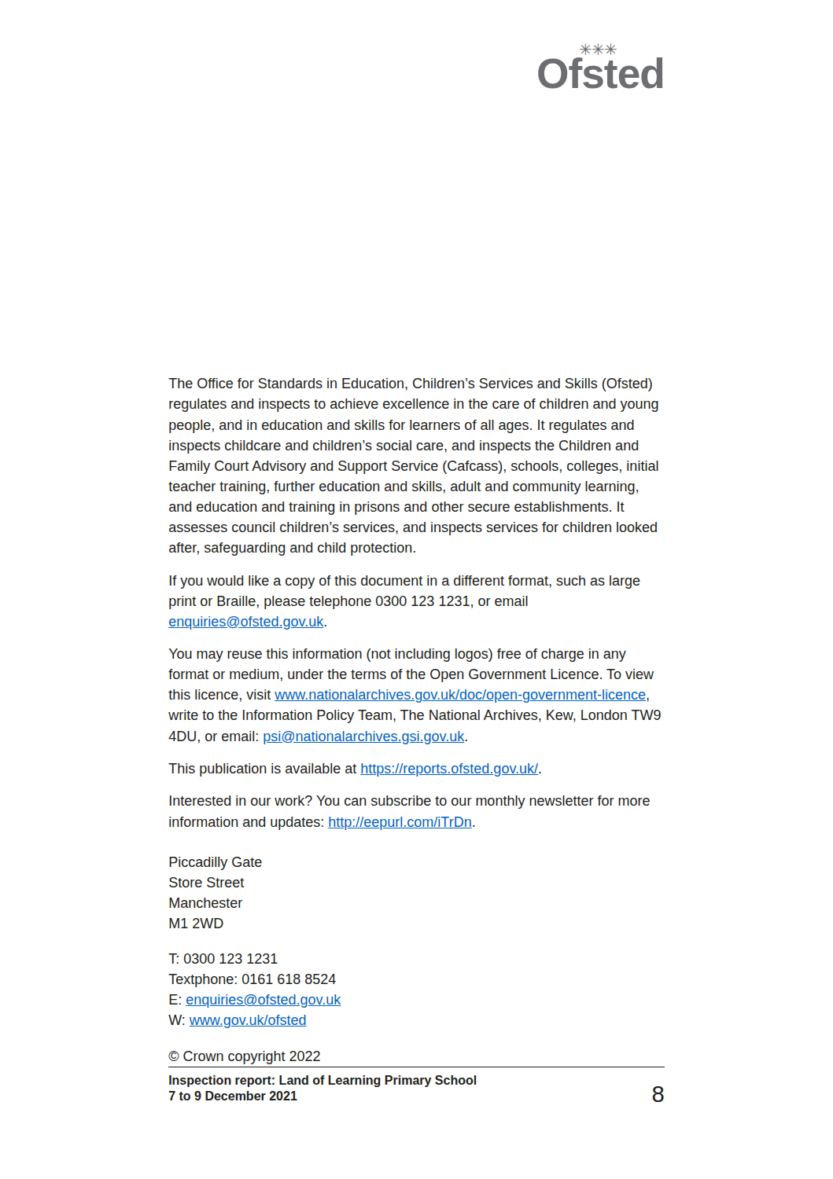✳✳✳ Ofsted
The Office for Standards in Education, Children’s Services and Skills (Ofsted) regulates and inspects to achieve excellence in the care of children and young people, and in education and skills for learners of all ages. It regulates and inspects childcare and children’s social care, and inspects the Children and Family Court Advisory and Support Service (Cafcass), schools, colleges, initial teacher training, further education and skills, adult and community learning, and education and training in prisons and other secure establishments. It assesses council children’s services, and inspects services for children looked after, safeguarding and child protection.
If you would like a copy of this document in a different format, such as large print or Braille, please telephone 0300 123 1231, or email enquiries@ofsted.gov.uk.
You may reuse this information (not including logos) free of charge in any format or medium, under the terms of the Open Government Licence. To view this licence, visit www.nationalarchives.gov.uk/doc/open-government-licence, write to the Information Policy Team, The National Archives, Kew, London TW9 4DU, or email: psi@nationalarchives.gsi.gov.uk.
This publication is available at https://reports.ofsted.gov.uk/.
Interested in our work? You can subscribe to our monthly newsletter for more information and updates: http://eepurl.com/iTrDn.
Piccadilly Gate
Store Street
Manchester
M1 2WD
T: 0300 123 1231
Textphone: 0161 618 8524
E: enquiries@ofsted.gov.uk
W: www.gov.uk/ofsted
© Crown copyright 2022
Inspection report: Land of Learning Primary School
7 to 9 December 2021
8